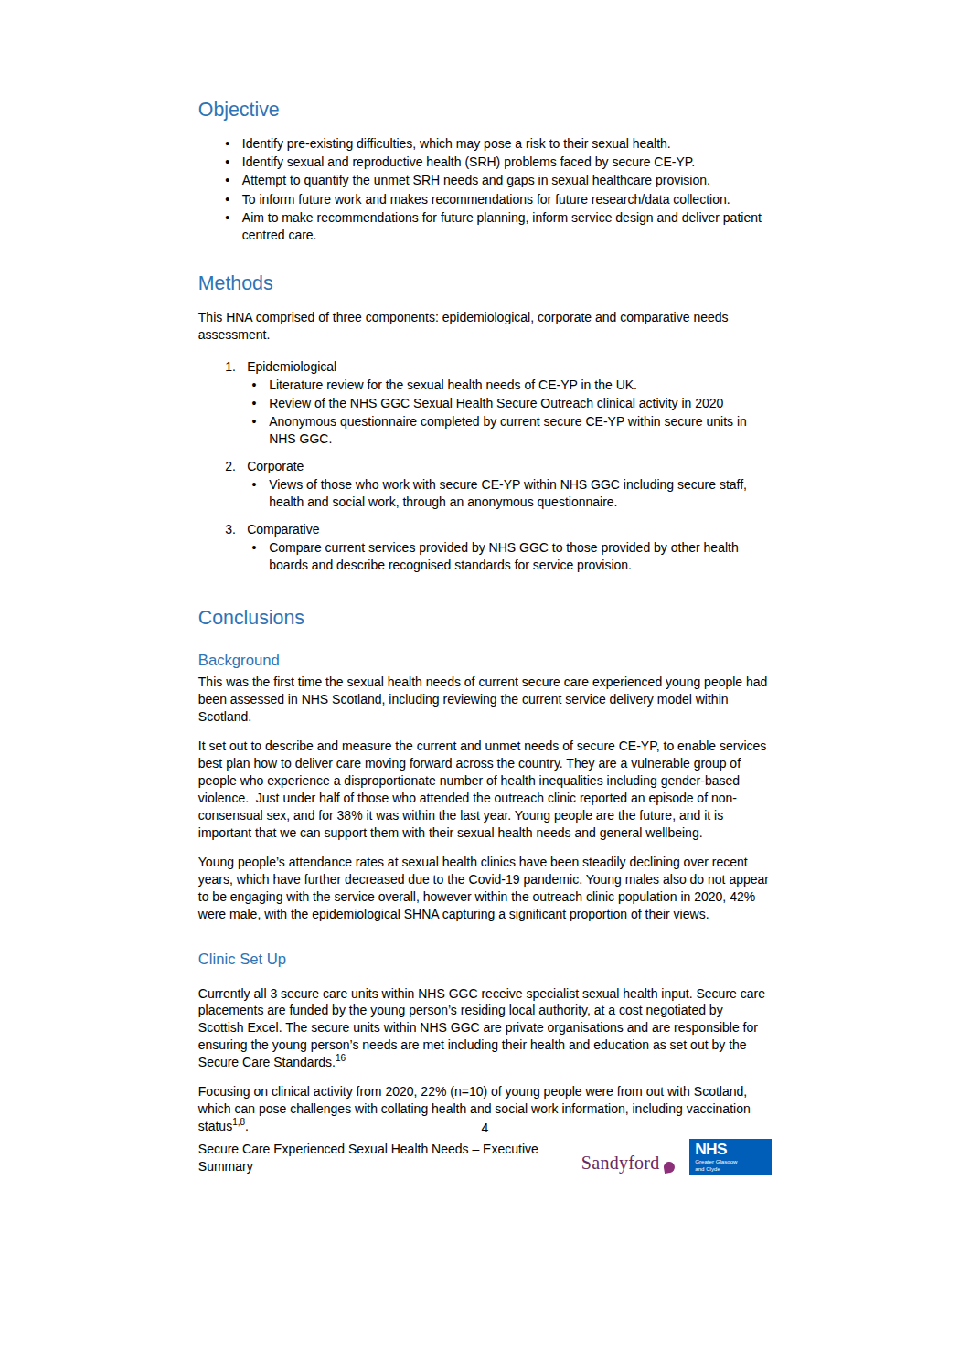Objective
Identify pre-existing difficulties, which may pose a risk to their sexual health.
Identify sexual and reproductive health (SRH) problems faced by secure CE-YP.
Attempt to quantify the unmet SRH needs and gaps in sexual healthcare provision.
To inform future work and makes recommendations for future research/data collection.
Aim to make recommendations for future planning, inform service design and deliver patient centred care.
Methods
This HNA comprised of three components: epidemiological, corporate and comparative needs assessment.
Epidemiological
Literature review for the sexual health needs of CE-YP in the UK.
Review of the NHS GGC Sexual Health Secure Outreach clinical activity in 2020
Anonymous questionnaire completed by current secure CE-YP within secure units in NHS GGC.
Corporate
Views of those who work with secure CE-YP within NHS GGC including secure staff, health and social work, through an anonymous questionnaire.
Comparative
Compare current services provided by NHS GGC to those provided by other health boards and describe recognised standards for service provision.
Conclusions
Background
This was the first time the sexual health needs of current secure care experienced young people had been assessed in NHS Scotland, including reviewing the current service delivery model within Scotland.
It set out to describe and measure the current and unmet needs of secure CE-YP, to enable services best plan how to deliver care moving forward across the country. They are a vulnerable group of people who experience a disproportionate number of health inequalities including gender-based violence. Just under half of those who attended the outreach clinic reported an episode of non-consensual sex, and for 38% it was within the last year. Young people are the future, and it is important that we can support them with their sexual health needs and general wellbeing.
Young people’s attendance rates at sexual health clinics have been steadily declining over recent years, which have further decreased due to the Covid-19 pandemic. Young males also do not appear to be engaging with the service overall, however within the outreach clinic population in 2020, 42% were male, with the epidemiological SHNA capturing a significant proportion of their views.
Clinic Set Up
Currently all 3 secure care units within NHS GGC receive specialist sexual health input. Secure care placements are funded by the young person’s residing local authority, at a cost negotiated by Scottish Excel. The secure units within NHS GGC are private organisations and are responsible for ensuring the young person’s needs are met including their health and education as set out by the Secure Care Standards.16
Focusing on clinical activity from 2020, 22% (n=10) of young people were from out with Scotland, which can pose challenges with collating health and social work information, including vaccination status1,8.
4
Secure Care Experienced Sexual Health Needs – Executive Summary
Sandyford
NHS Greater Glasgow
and Clyde